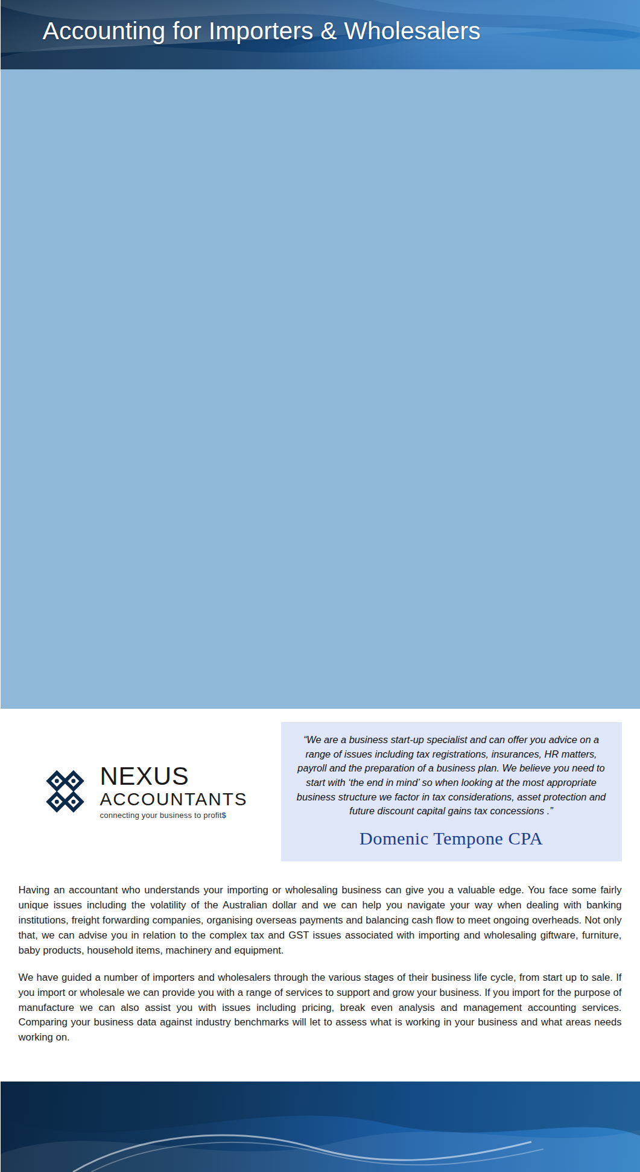Accounting for Importers & Wholesalers
NEXUS
ACCOUNTANTS
connecting your business to profit$
“We are a business start-up specialist and can offer you advice on a range of issues including tax registrations, insurances, HR matters, payroll and the preparation of a business plan. We believe you need to start with ‘the end in mind’ so when looking at the most appropriate business structure we factor in tax considerations, asset protection and future discount capital gains tax concessions .”
Domenic Tempone CPA
Having an accountant who understands your importing or wholesaling business can give you a valuable edge. You face some fairly unique issues including the volatility of the Australian dollar and we can help you navigate your way when dealing with banking institutions, freight forwarding companies, organising overseas payments and balancing cash flow to meet ongoing overheads. Not only that, we can advise you in relation to the complex tax and GST issues associated with importing and wholesaling giftware, furniture, baby products, household items, machinery and equipment.
We have guided a number of importers and wholesalers through the various stages of their business life cycle, from start up to sale. If you import or wholesale we can provide you with a range of services to support and grow your business. If you import for the purpose of manufacture we can also assist you with issues including pricing, break even analysis and management accounting services. Comparing your business data against industry benchmarks will let to assess what is working in your business and what areas needs working on.